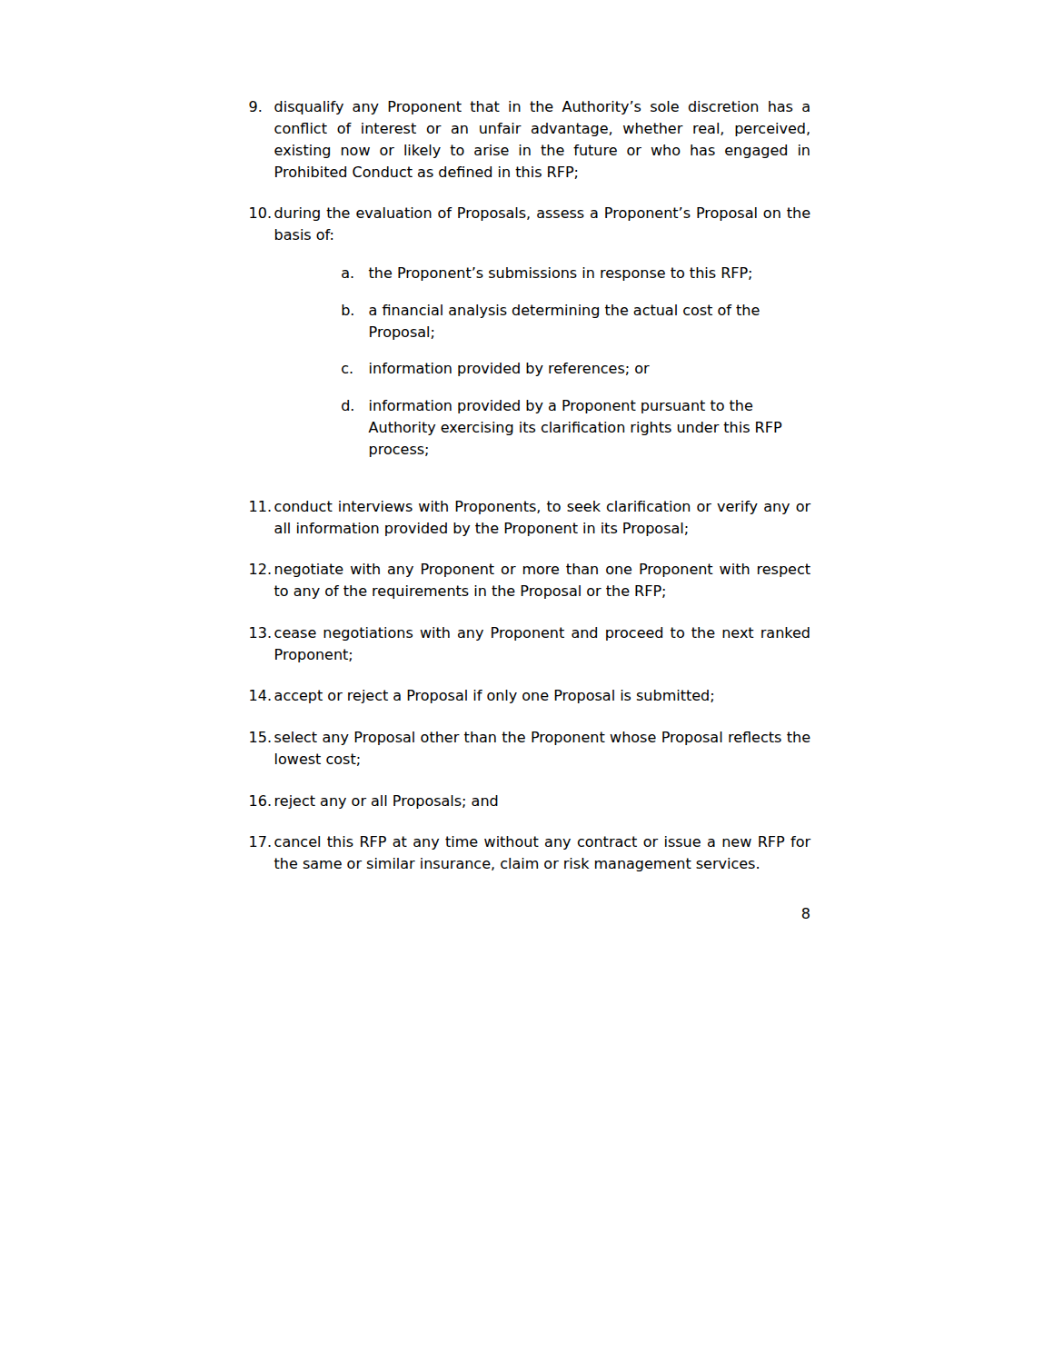9. disqualify any Proponent that in the Authority’s sole discretion has a conflict of interest or an unfair advantage, whether real, perceived, existing now or likely to arise in the future or who has engaged in Prohibited Conduct as defined in this RFP;
10. during the evaluation of Proposals, assess a Proponent’s Proposal on the basis of:
a. the Proponent’s submissions in response to this RFP;
b. a financial analysis determining the actual cost of the Proposal;
c. information provided by references; or
d. information provided by a Proponent pursuant to the Authority exercising its clarification rights under this RFP process;
11. conduct interviews with Proponents, to seek clarification or verify any or all information provided by the Proponent in its Proposal;
12. negotiate with any Proponent or more than one Proponent with respect to any of the requirements in the Proposal or the RFP;
13. cease negotiations with any Proponent and proceed to the next ranked Proponent;
14. accept or reject a Proposal if only one Proposal is submitted;
15. select any Proposal other than the Proponent whose Proposal reflects the lowest cost;
16. reject any or all Proposals; and
17. cancel this RFP at any time without any contract or issue a new RFP for the same or similar insurance, claim or risk management services.
8